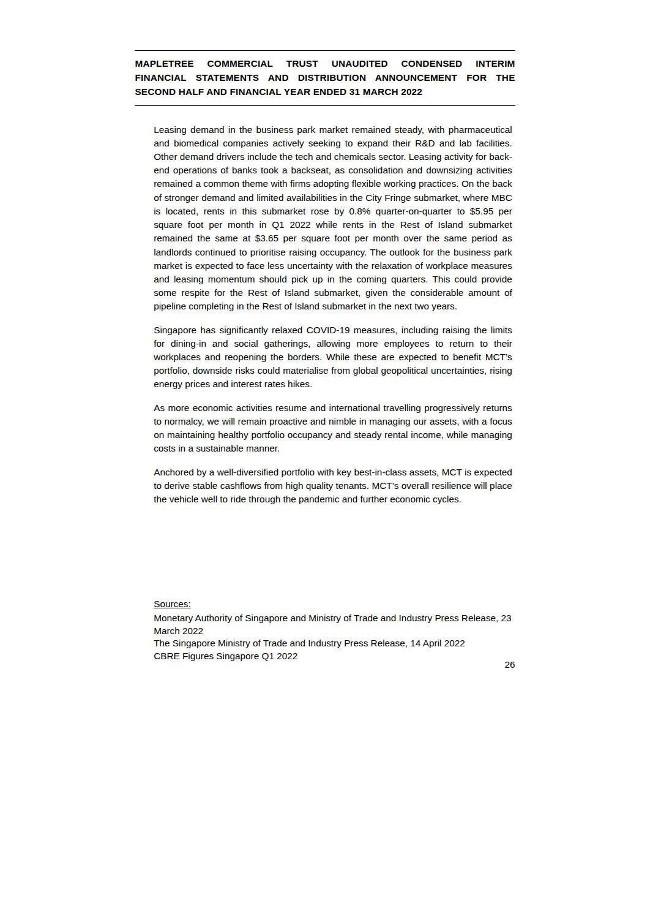Mapletree Commercial Trust Unaudited Condensed Interim Financial Statements and Distribution Announcement for the Second Half and Financial Year Ended 31 March 2022
Leasing demand in the business park market remained steady, with pharmaceutical and biomedical companies actively seeking to expand their R&D and lab facilities. Other demand drivers include the tech and chemicals sector. Leasing activity for back-end operations of banks took a backseat, as consolidation and downsizing activities remained a common theme with firms adopting flexible working practices. On the back of stronger demand and limited availabilities in the City Fringe submarket, where MBC is located, rents in this submarket rose by 0.8% quarter-on-quarter to $5.95 per square foot per month in Q1 2022 while rents in the Rest of Island submarket remained the same at $3.65 per square foot per month over the same period as landlords continued to prioritise raising occupancy. The outlook for the business park market is expected to face less uncertainty with the relaxation of workplace measures and leasing momentum should pick up in the coming quarters. This could provide some respite for the Rest of Island submarket, given the considerable amount of pipeline completing in the Rest of Island submarket in the next two years.
Singapore has significantly relaxed COVID-19 measures, including raising the limits for dining-in and social gatherings, allowing more employees to return to their workplaces and reopening the borders. While these are expected to benefit MCT’s portfolio, downside risks could materialise from global geopolitical uncertainties, rising energy prices and interest rates hikes.
As more economic activities resume and international travelling progressively returns to normalcy, we will remain proactive and nimble in managing our assets, with a focus on maintaining healthy portfolio occupancy and steady rental income, while managing costs in a sustainable manner.
Anchored by a well-diversified portfolio with key best-in-class assets, MCT is expected to derive stable cashflows from high quality tenants. MCT’s overall resilience will place the vehicle well to ride through the pandemic and further economic cycles.
Sources:
Monetary Authority of Singapore and Ministry of Trade and Industry Press Release, 23 March 2022
The Singapore Ministry of Trade and Industry Press Release, 14 April 2022
CBRE Figures Singapore Q1 2022
26